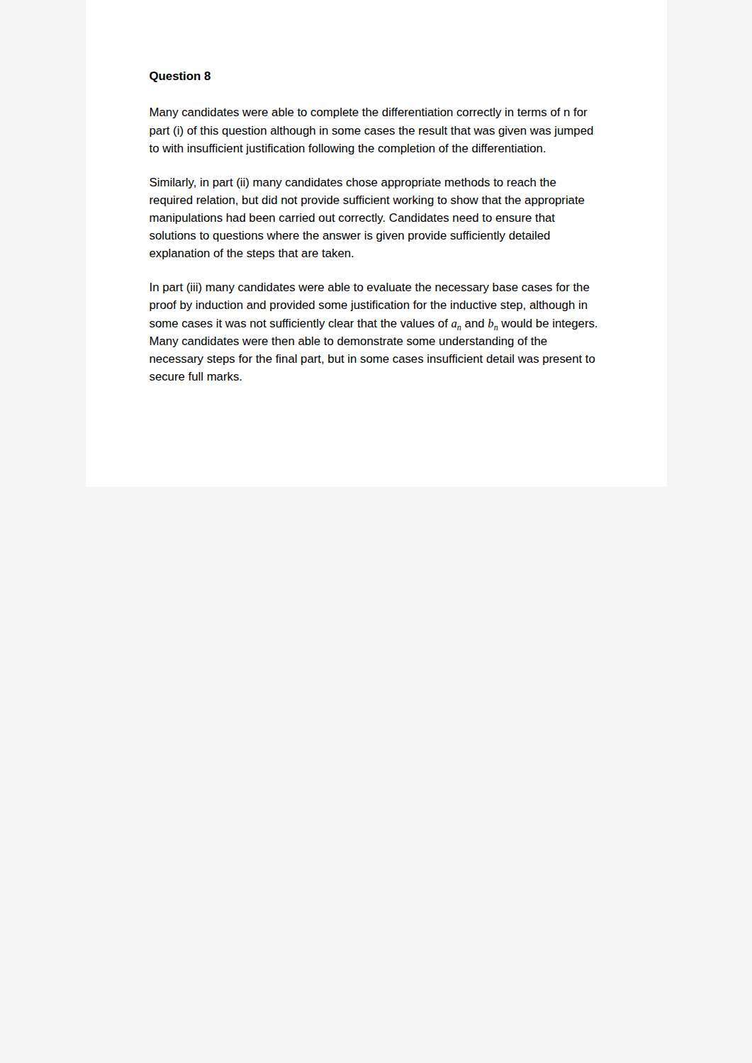Question 8
Many candidates were able to complete the differentiation correctly in terms of n for part (i) of this question although in some cases the result that was given was jumped to with insufficient justification following the completion of the differentiation.
Similarly, in part (ii) many candidates chose appropriate methods to reach the required relation, but did not provide sufficient working to show that the appropriate manipulations had been carried out correctly. Candidates need to ensure that solutions to questions where the answer is given provide sufficiently detailed explanation of the steps that are taken.
In part (iii) many candidates were able to evaluate the necessary base cases for the proof by induction and provided some justification for the inductive step, although in some cases it was not sufficiently clear that the values of an and bn would be integers. Many candidates were then able to demonstrate some understanding of the necessary steps for the final part, but in some cases insufficient detail was present to secure full marks.